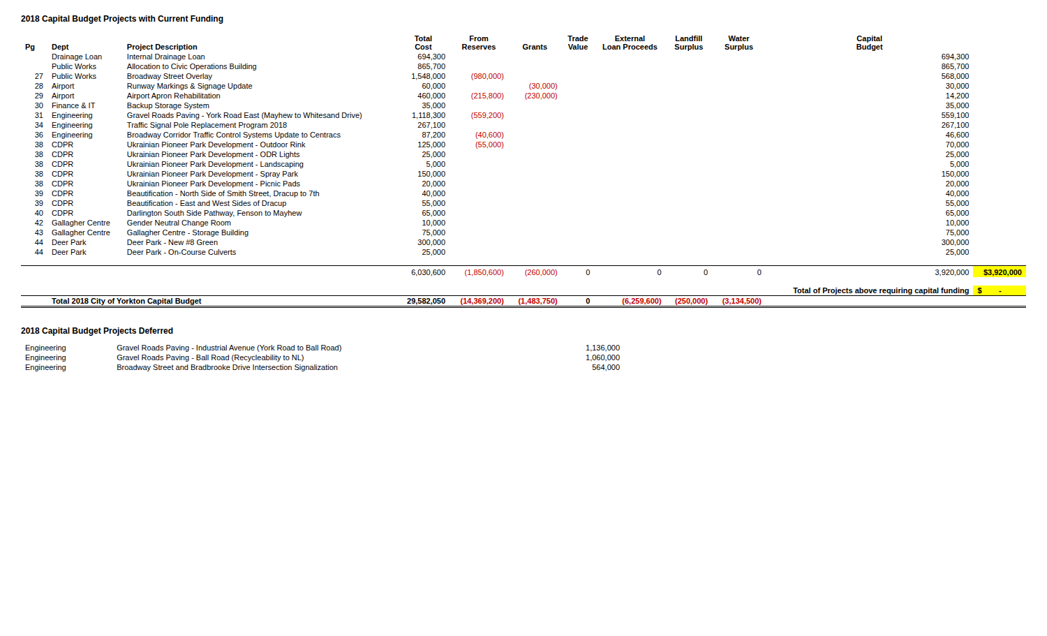2018 Capital Budget Projects with Current Funding
| Pg | Dept | Project Description | Total Cost | From Reserves | Grants | Trade Value | External Loan Proceeds | Landfill Surplus | Water Surplus | Capital Budget | |
| --- | --- | --- | --- | --- | --- | --- | --- | --- | --- | --- | --- |
| | Drainage Loan | Internal Drainage Loan | 694,300 | | | | | | | 694,300 | |
| | Public Works | Allocation to Civic Operations Building | 865,700 | | | | | | | 865,700 | |
| 27 | Public Works | Broadway Street Overlay | 1,548,000 | (980,000) | | | | | | 568,000 | |
| 28 | Airport | Runway Markings & Signage Update | 60,000 | | (30,000) | | | | | 30,000 | |
| 29 | Airport | Airport Apron Rehabilitation | 460,000 | (215,800) | (230,000) | | | | | 14,200 | |
| 30 | Finance & IT | Backup Storage System | 35,000 | | | | | | | 35,000 | |
| 31 | Engineering | Gravel Roads Paving - York Road East (Mayhew to Whitesand Drive) | 1,118,300 | (559,200) | | | | | | 559,100 | |
| 34 | Engineering | Traffic Signal Pole Replacement Program 2018 | 267,100 | | | | | | | 267,100 | |
| 36 | Engineering | Broadway Corridor Traffic Control Systems Update to Centracs | 87,200 | (40,600) | | | | | | 46,600 | |
| 38 | CDPR | Ukrainian Pioneer Park Development - Outdoor Rink | 125,000 | (55,000) | | | | | | 70,000 | |
| 38 | CDPR | Ukrainian Pioneer Park Development - ODR Lights | 25,000 | | | | | | | 25,000 | |
| 38 | CDPR | Ukrainian Pioneer Park Development - Landscaping | 5,000 | | | | | | | 5,000 | |
| 38 | CDPR | Ukrainian Pioneer Park Development - Spray Park | 150,000 | | | | | | | 150,000 | |
| 38 | CDPR | Ukrainian Pioneer Park Development - Picnic Pads | 20,000 | | | | | | | 20,000 | |
| 39 | CDPR | Beautification - North Side of Smith Street, Dracup to 7th | 40,000 | | | | | | | 40,000 | |
| 39 | CDPR | Beautification - East and West Sides of Dracup | 55,000 | | | | | | | 55,000 | |
| 40 | CDPR | Darlington South Side Pathway, Fenson to Mayhew | 65,000 | | | | | | | 65,000 | |
| 42 | Gallagher Centre | Gender Neutral Change Room | 10,000 | | | | | | | 10,000 | |
| 43 | Gallagher Centre | Gallagher Centre - Storage Building | 75,000 | | | | | | | 75,000 | |
| 44 | Deer Park | Deer Park - New #8 Green | 300,000 | | | | | | | 300,000 | |
| 44 | Deer Park | Deer Park - On-Course Culverts | 25,000 | | | | | | | 25,000 | |
| | | | 6,030,600 | (1,850,600) | (260,000) | 0 | 0 | 0 | 0 | 3,920,000 | $3,920,000 |
| | Total of Projects above requiring capital funding | $ - |
| | Total 2018 City of Yorkton Capital Budget | 29,582,050 | (14,369,200) | (1,483,750) | 0 | (6,259,600) | (250,000) | (3,134,500) | | |
2018 Capital Budget Projects Deferred
| Engineering | Gravel Roads Paving - Industrial Avenue (York Road to Ball Road) | 1,136,000 |
| Engineering | Gravel Roads Paving - Ball Road (Recycleability to NL) | 1,060,000 |
| Engineering | Broadway Street and Bradbrooke Drive Intersection Signalization | 564,000 |